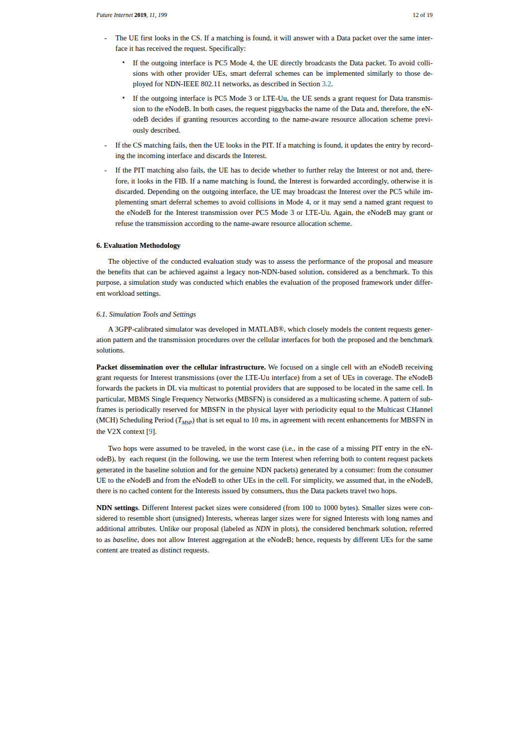Future Internet 2019, 11, 199 12 of 19
The UE first looks in the CS. If a matching is found, it will answer with a Data packet over the same interface it has received the request. Specifically:
If the outgoing interface is PC5 Mode 4, the UE directly broadcasts the Data packet. To avoid collisions with other provider UEs, smart deferral schemes can be implemented similarly to those deployed for NDN-IEEE 802.11 networks, as described in Section 3.2.
If the outgoing interface is PC5 Mode 3 or LTE-Uu, the UE sends a grant request for Data transmission to the eNodeB. In both cases, the request piggybacks the name of the Data and, therefore, the eNodeB decides if granting resources according to the name-aware resource allocation scheme previously described.
If the CS matching fails, then the UE looks in the PIT. If a matching is found, it updates the entry by recording the incoming interface and discards the Interest.
If the PIT matching also fails, the UE has to decide whether to further relay the Interest or not and, therefore, it looks in the FIB. If a name matching is found, the Interest is forwarded accordingly, otherwise it is discarded. Depending on the outgoing interface, the UE may broadcast the Interest over the PC5 while implementing smart deferral schemes to avoid collisions in Mode 4, or it may send a named grant request to the eNodeB for the Interest transmission over PC5 Mode 3 or LTE-Uu. Again, the eNodeB may grant or refuse the transmission according to the name-aware resource allocation scheme.
6. Evaluation Methodology
The objective of the conducted evaluation study was to assess the performance of the proposal and measure the benefits that can be achieved against a legacy non-NDN-based solution, considered as a benchmark. To this purpose, a simulation study was conducted which enables the evaluation of the proposed framework under different workload settings.
6.1. Simulation Tools and Settings
A 3GPP-calibrated simulator was developed in MATLAB®, which closely models the content requests generation pattern and the transmission procedures over the cellular interfaces for both the proposed and the benchmark solutions.
Packet dissemination over the cellular infrastructure. We focused on a single cell with an eNodeB receiving grant requests for Interest transmissions (over the LTE-Uu interface) from a set of UEs in coverage. The eNodeB forwards the packets in DL via multicast to potential providers that are supposed to be located in the same cell. In particular, MBMS Single Frequency Networks (MBSFN) is considered as a multicasting scheme. A pattern of subframes is periodically reserved for MBSFN in the physical layer with periodicity equal to the Multicast CHannel (MCH) Scheduling Period (TMSP) that is set equal to 10 ms, in agreement with recent enhancements for MBSFN in the V2X context [9].
Two hops were assumed to be traveled, in the worst case (i.e., in the case of a missing PIT entry in the eNodeB), by each request (in the following, we use the term Interest when referring both to content request packets generated in the baseline solution and for the genuine NDN packets) generated by a consumer: from the consumer UE to the eNodeB and from the eNodeB to other UEs in the cell. For simplicity, we assumed that, in the eNodeB, there is no cached content for the Interests issued by consumers, thus the Data packets travel two hops.
NDN settings. Different Interest packet sizes were considered (from 100 to 1000 bytes). Smaller sizes were considered to resemble short (unsigned) Interests, whereas larger sizes were for signed Interests with long names and additional attributes. Unlike our proposal (labeled as NDN in plots), the considered benchmark solution, referred to as baseline, does not allow Interest aggregation at the eNodeB; hence, requests by different UEs for the same content are treated as distinct requests.